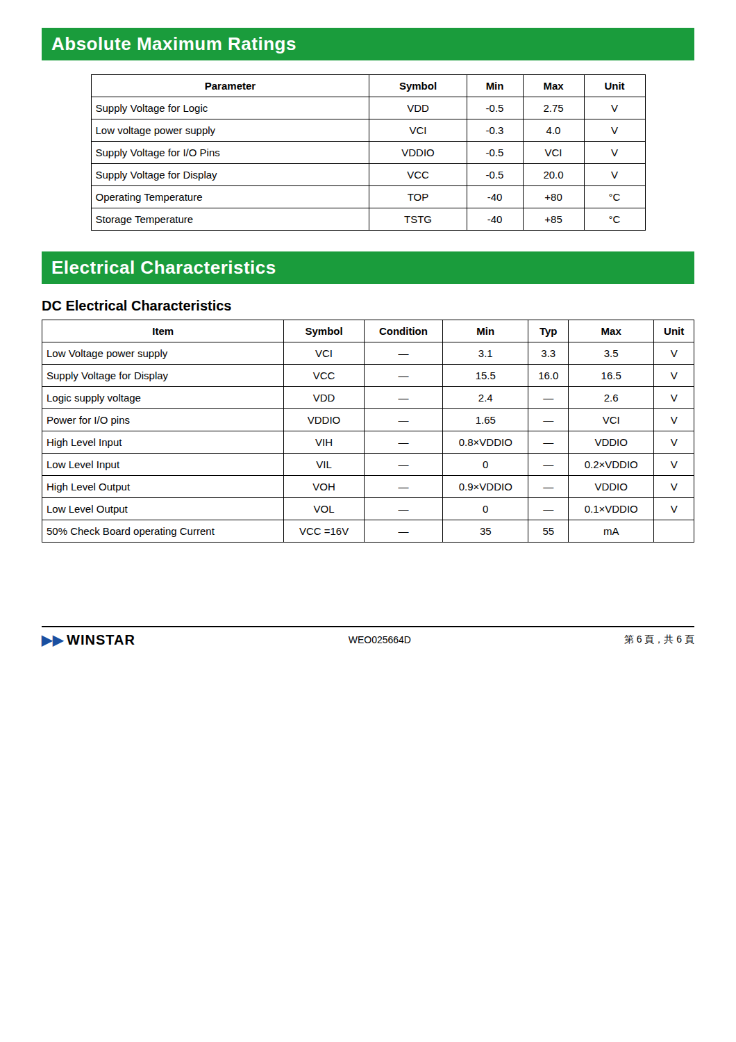Absolute Maximum Ratings
| Parameter | Symbol | Min | Max | Unit |
| --- | --- | --- | --- | --- |
| Supply Voltage for Logic | VDD | -0.5 | 2.75 | V |
| Low voltage power supply | VCI | -0.3 | 4.0 | V |
| Supply Voltage for I/O Pins | VDDIO | -0.5 | VCI | V |
| Supply Voltage for Display | VCC | -0.5 | 20.0 | V |
| Operating Temperature | TOP | -40 | +80 | °C |
| Storage Temperature | TSTG | -40 | +85 | °C |
Electrical Characteristics
DC Electrical Characteristics
| Item | Symbol | Condition | Min | Typ | Max | Unit |
| --- | --- | --- | --- | --- | --- | --- |
| Low Voltage power supply | VCI | — | 3.1 | 3.3 | 3.5 | V |
| Supply Voltage for Display | VCC | — | 15.5 | 16.0 | 16.5 | V |
| Logic supply voltage | VDD | — | 2.4 | — | 2.6 | V |
| Power for I/O pins | VDDIO | — | 1.65 | — | VCI | V |
| High Level Input | VIH | — | 0.8×VDDIO | — | VDDIO | V |
| Low Level Input | VIL | — | 0 | — | 0.2×VDDIO | V |
| High Level Output | VOH | — | 0.9×VDDIO | — | VDDIO | V |
| Low Level Output | VOL | — | 0 | — | 0.1×VDDIO | V |
| 50% Check Board operating Current | VCC =16V | — | 35 | 55 | mA | |
▶▶WINSTAR
WEO025664D
第 6 頁，共 6 頁